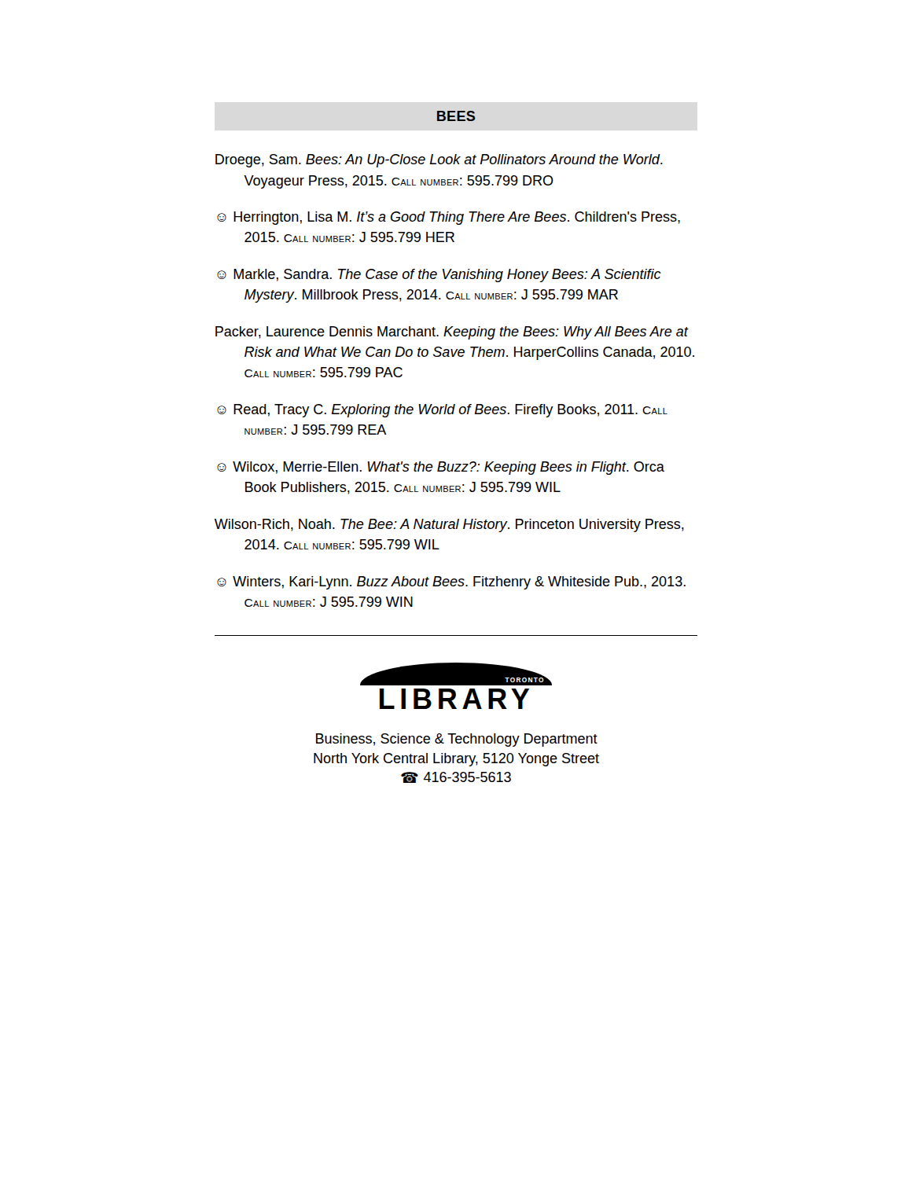BEES
Droege, Sam. Bees: An Up-Close Look at Pollinators Around the World. Voyageur Press, 2015. Call number: 595.799 DRO
Herrington, Lisa M. It’s a Good Thing There Are Bees. Children's Press, 2015. Call number: J 595.799 HER
Markle, Sandra. The Case of the Vanishing Honey Bees: A Scientific Mystery. Millbrook Press, 2014. Call number: J 595.799 MAR
Packer, Laurence Dennis Marchant. Keeping the Bees: Why All Bees Are at Risk and What We Can Do to Save Them. HarperCollins Canada, 2010. Call number: 595.799 PAC
Read, Tracy C. Exploring the World of Bees. Firefly Books, 2011. Call number: J 595.799 REA
Wilcox, Merrie-Ellen. What's the Buzz?: Keeping Bees in Flight. Orca Book Publishers, 2015. Call number: J 595.799 WIL
Wilson-Rich, Noah. The Bee: A Natural History. Princeton University Press, 2014. Call number: 595.799 WIL
Winters, Kari-Lynn. Buzz About Bees. Fitzhenry & Whiteside Pub., 2013. Call number: J 595.799 WIN
TORONTO LIBRARY
Business, Science & Technology Department
North York Central Library, 5120 Yonge Street
☎ 416-395-5613